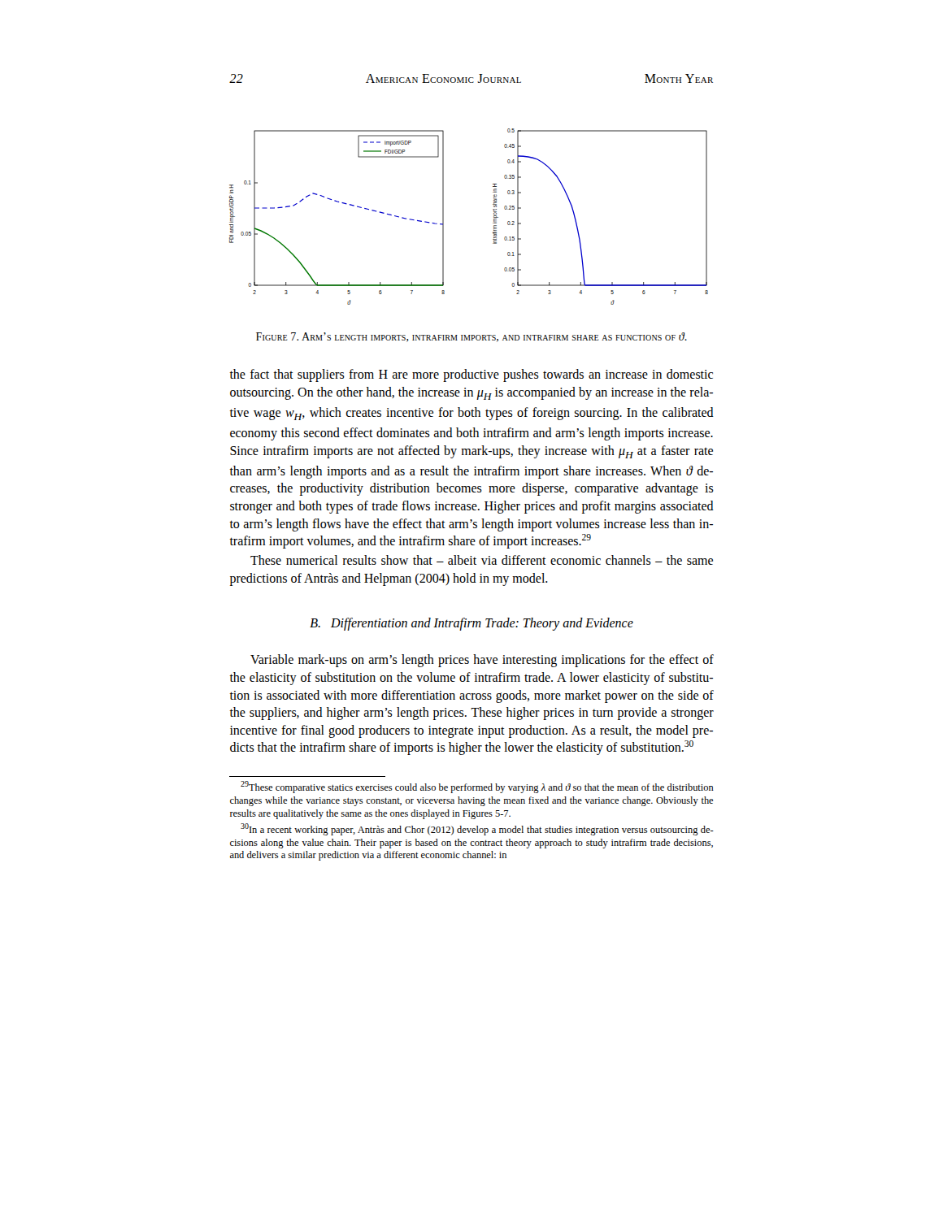22 American Economic Journal Month Year
FDI and import/GDP in H 0 0.05 0.1 2 3 4 5 6 7 8 ϑ import/GDP FDI/GDP
intrafirm import share in H 0 0.05 0.1 0.15 0.2 0.25 0.3 0.35 0.4 0.45 0.5 2 3 4 5 6 7 8 ϑ
Figure 7. Arm’s length imports, intrafirm imports, and intrafirm share as functions of ϑ.
the fact that suppliers from H are more productive pushes towards an increase in domestic outsourcing. On the other hand, the increase in μH is accompanied by an increase in the relative wage wH, which creates incentive for both types of foreign sourcing. In the calibrated economy this second effect dominates and both intrafirm and arm’s length imports increase. Since intrafirm imports are not affected by mark-ups, they increase with μH at a faster rate than arm’s length imports and as a result the intrafirm import share increases. When ϑ decreases, the productivity distribution becomes more disperse, comparative advantage is stronger and both types of trade flows increase. Higher prices and profit margins associated to arm’s length flows have the effect that arm’s length import volumes increase less than intrafirm import volumes, and the intrafirm share of import increases.29
These numerical results show that – albeit via different economic channels – the same predictions of Antràs and Helpman (2004) hold in my model.
B. Differentiation and Intrafirm Trade: Theory and Evidence
Variable mark-ups on arm’s length prices have interesting implications for the effect of the elasticity of substitution on the volume of intrafirm trade. A lower elasticity of substitution is associated with more differentiation across goods, more market power on the side of the suppliers, and higher arm’s length prices. These higher prices in turn provide a stronger incentive for final good producers to integrate input production. As a result, the model predicts that the intrafirm share of imports is higher the lower the elasticity of substitution.30
29These comparative statics exercises could also be performed by varying λ and ϑ so that the mean of the distribution changes while the variance stays constant, or viceversa having the mean fixed and the variance change. Obviously the results are qualitatively the same as the ones displayed in Figures 5-7.
30In a recent working paper, Antràs and Chor (2012) develop a model that studies integration versus outsourcing decisions along the value chain. Their paper is based on the contract theory approach to study intrafirm trade decisions, and delivers a similar prediction via a different economic channel: in